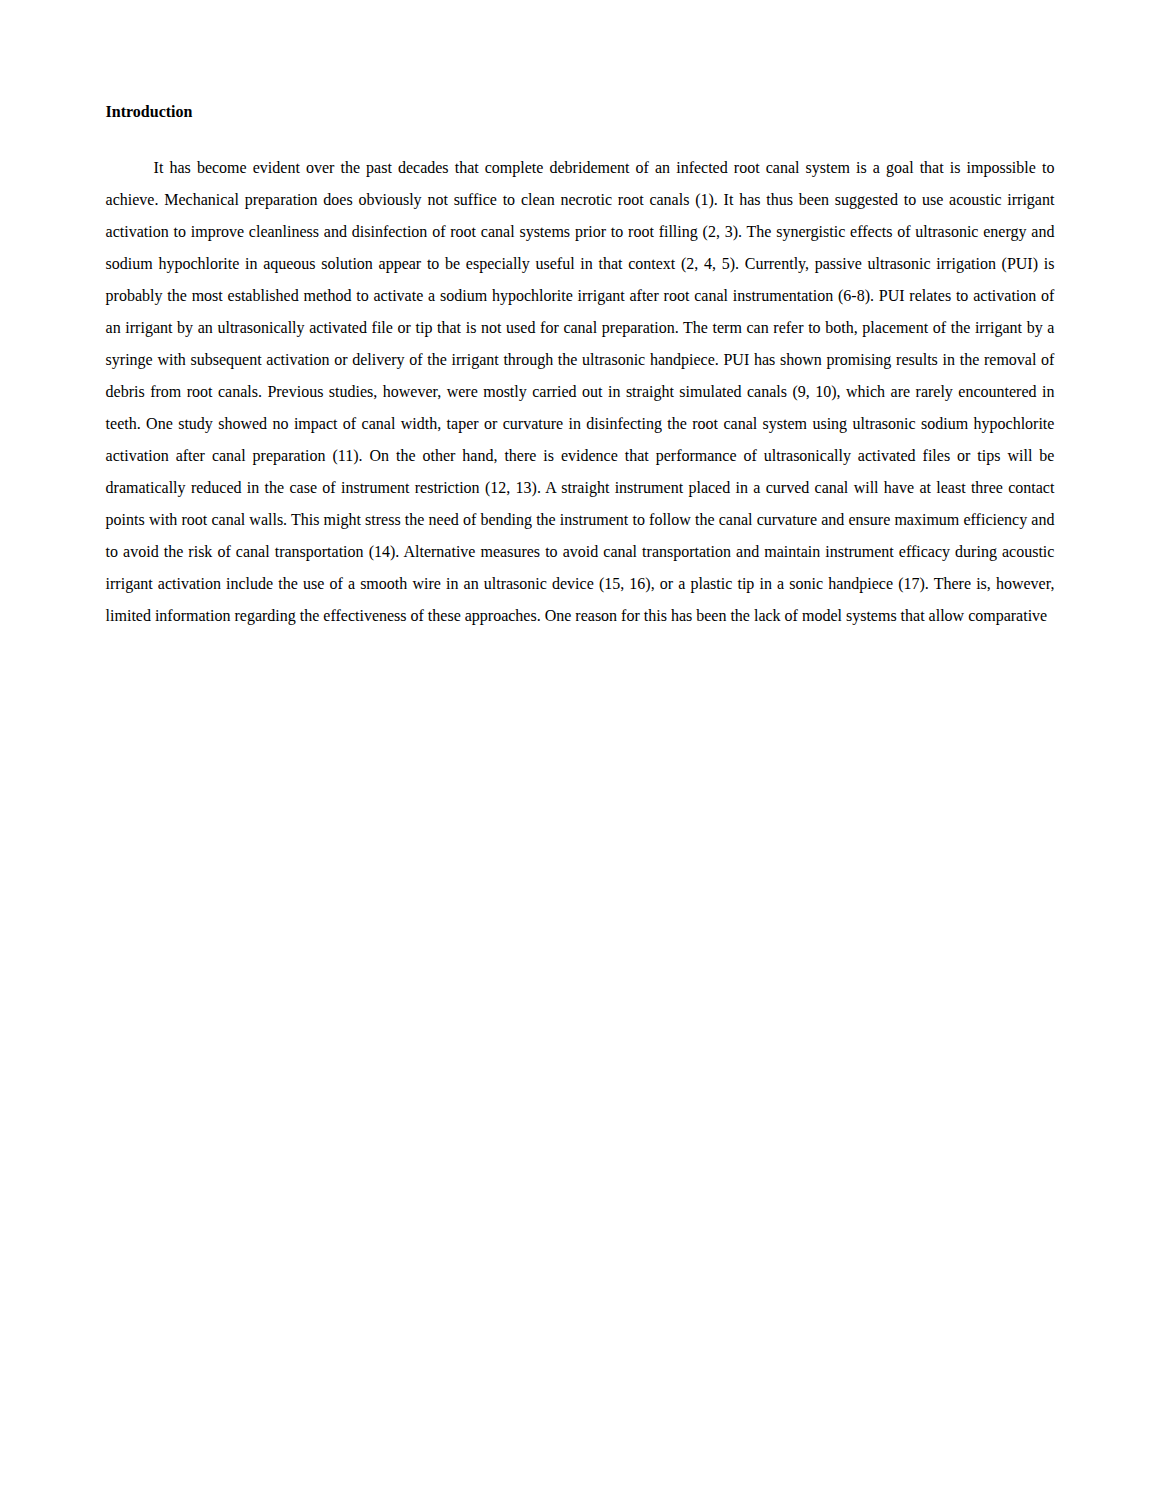Introduction
It has become evident over the past decades that complete debridement of an infected root canal system is a goal that is impossible to achieve. Mechanical preparation does obviously not suffice to clean necrotic root canals (1). It has thus been suggested to use acoustic irrigant activation to improve cleanliness and disinfection of root canal systems prior to root filling (2, 3). The synergistic effects of ultrasonic energy and sodium hypochlorite in aqueous solution appear to be especially useful in that context (2, 4, 5). Currently, passive ultrasonic irrigation (PUI) is probably the most established method to activate a sodium hypochlorite irrigant after root canal instrumentation (6-8). PUI relates to activation of an irrigant by an ultrasonically activated file or tip that is not used for canal preparation. The term can refer to both, placement of the irrigant by a syringe with subsequent activation or delivery of the irrigant through the ultrasonic handpiece. PUI has shown promising results in the removal of debris from root canals. Previous studies, however, were mostly carried out in straight simulated canals (9, 10), which are rarely encountered in teeth. One study showed no impact of canal width, taper or curvature in disinfecting the root canal system using ultrasonic sodium hypochlorite activation after canal preparation (11). On the other hand, there is evidence that performance of ultrasonically activated files or tips will be dramatically reduced in the case of instrument restriction (12, 13). A straight instrument placed in a curved canal will have at least three contact points with root canal walls. This might stress the need of bending the instrument to follow the canal curvature and ensure maximum efficiency and to avoid the risk of canal transportation (14). Alternative measures to avoid canal transportation and maintain instrument efficacy during acoustic irrigant activation include the use of a smooth wire in an ultrasonic device (15, 16), or a plastic tip in a sonic handpiece (17). There is, however, limited information regarding the effectiveness of these approaches. One reason for this has been the lack of model systems that allow comparative